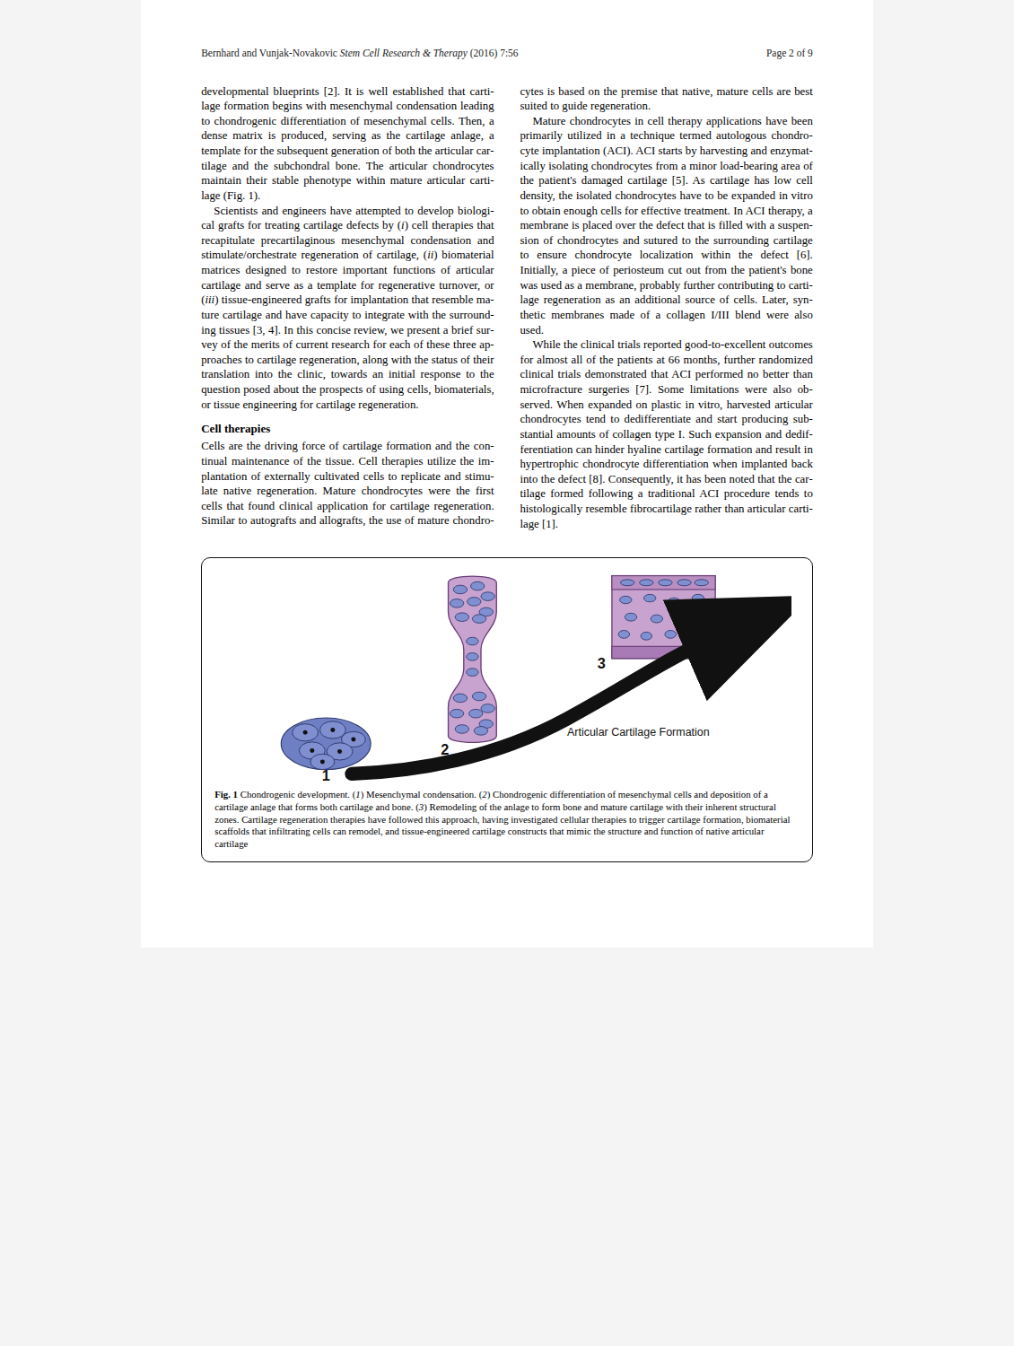Bernhard and Vunjak-Novakovic Stem Cell Research & Therapy (2016) 7:56
Page 2 of 9
developmental blueprints [2]. It is well established that cartilage formation begins with mesenchymal condensation leading to chondrogenic differentiation of mesenchymal cells. Then, a dense matrix is produced, serving as the cartilage anlage, a template for the subsequent generation of both the articular cartilage and the subchondral bone. The articular chondrocytes maintain their stable phenotype within mature articular cartilage (Fig. 1).
Scientists and engineers have attempted to develop biological grafts for treating cartilage defects by (i) cell therapies that recapitulate precartilaginous mesenchymal condensation and stimulate/orchestrate regeneration of cartilage, (ii) biomaterial matrices designed to restore important functions of articular cartilage and serve as a template for regenerative turnover, or (iii) tissue-engineered grafts for implantation that resemble mature cartilage and have capacity to integrate with the surrounding tissues [3, 4]. In this concise review, we present a brief survey of the merits of current research for each of these three approaches to cartilage regeneration, along with the status of their translation into the clinic, towards an initial response to the question posed about the prospects of using cells, biomaterials, or tissue engineering for cartilage regeneration.
Cell therapies
Cells are the driving force of cartilage formation and the continual maintenance of the tissue. Cell therapies utilize the implantation of externally cultivated cells to replicate and stimulate native regeneration. Mature chondrocytes were the first cells that found clinical application for cartilage regeneration. Similar to autografts and allografts, the use of mature chondrocytes is based on the premise that native, mature cells are best suited to guide regeneration.
Mature chondrocytes in cell therapy applications have been primarily utilized in a technique termed autologous chondrocyte implantation (ACI). ACI starts by harvesting and enzymatically isolating chondrocytes from a minor load-bearing area of the patient's damaged cartilage [5]. As cartilage has low cell density, the isolated chondrocytes have to be expanded in vitro to obtain enough cells for effective treatment. In ACI therapy, a membrane is placed over the defect that is filled with a suspension of chondrocytes and sutured to the surrounding cartilage to ensure chondrocyte localization within the defect [6]. Initially, a piece of periosteum cut out from the patient's bone was used as a membrane, probably further contributing to cartilage regeneration as an additional source of cells. Later, synthetic membranes made of a collagen I/III blend were also used.
While the clinical trials reported good-to-excellent outcomes for almost all of the patients at 66 months, further randomized clinical trials demonstrated that ACI performed no better than microfracture surgeries [7]. Some limitations were also observed. When expanded on plastic in vitro, harvested articular chondrocytes tend to dedifferentiate and start producing substantial amounts of collagen type I. Such expansion and dedifferentiation can hinder hyaline cartilage formation and result in hypertrophic chondrocyte differentiation when implanted back into the defect [8]. Consequently, it has been noted that the cartilage formed following a traditional ACI procedure tends to histologically resemble fibrocartilage rather than articular cartilage [1].
1 2 3 Articular Cartilage Formation
Fig. 1 Chondrogenic development. (1) Mesenchymal condensation. (2) Chondrogenic differentiation of mesenchymal cells and deposition of a cartilage anlage that forms both cartilage and bone. (3) Remodeling of the anlage to form bone and mature cartilage with their inherent structural zones. Cartilage regeneration therapies have followed this approach, having investigated cellular therapies to trigger cartilage formation, biomaterial scaffolds that infiltrating cells can remodel, and tissue-engineered cartilage constructs that mimic the structure and function of native articular cartilage